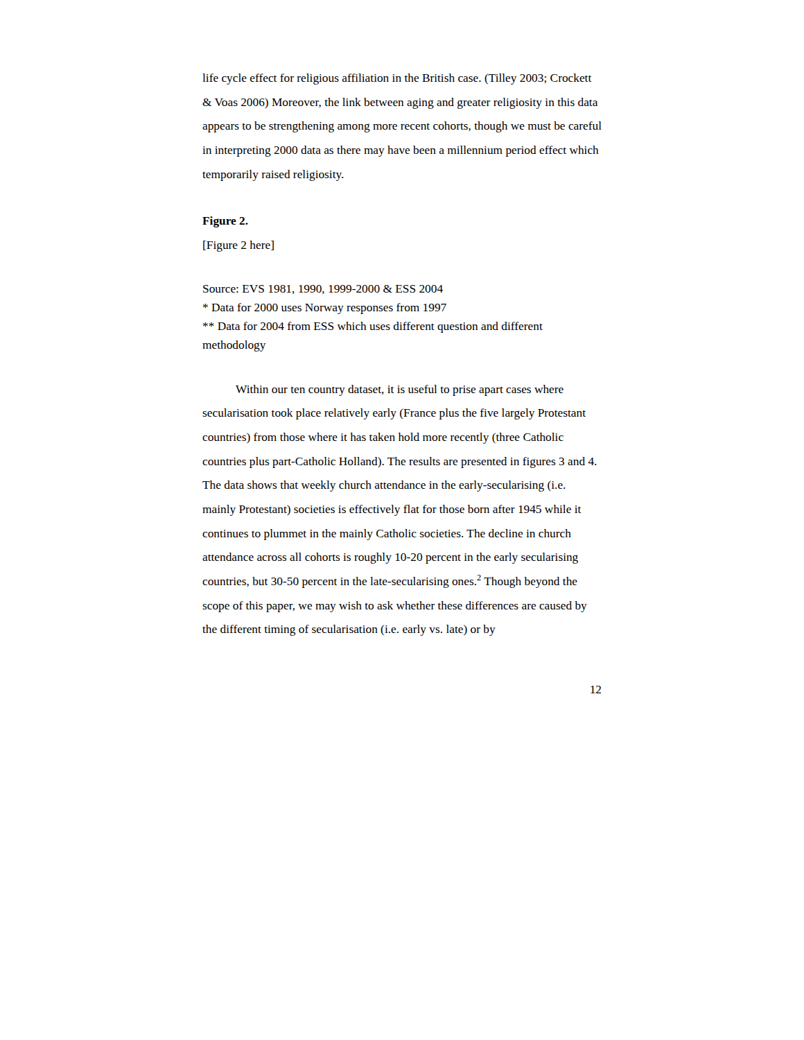life cycle effect for religious affiliation in the British case. (Tilley 2003; Crockett & Voas 2006) Moreover, the link between aging and greater religiosity in this data appears to be strengthening among more recent cohorts, though we must be careful in interpreting 2000 data as there may have been a millennium period effect which temporarily raised religiosity.
Figure 2.
[Figure 2 here]
Source: EVS 1981, 1990, 1999-2000 & ESS 2004
* Data for 2000 uses Norway responses from 1997
** Data for 2004 from ESS which uses different question and different methodology
Within our ten country dataset, it is useful to prise apart cases where secularisation took place relatively early (France plus the five largely Protestant countries) from those where it has taken hold more recently (three Catholic countries plus part-Catholic Holland). The results are presented in figures 3 and 4. The data shows that weekly church attendance in the early-secularising (i.e. mainly Protestant) societies is effectively flat for those born after 1945 while it continues to plummet in the mainly Catholic societies. The decline in church attendance across all cohorts is roughly 10-20 percent in the early secularising countries, but 30-50 percent in the late-secularising ones.2 Though beyond the scope of this paper, we may wish to ask whether these differences are caused by the different timing of secularisation (i.e. early vs. late) or by
12